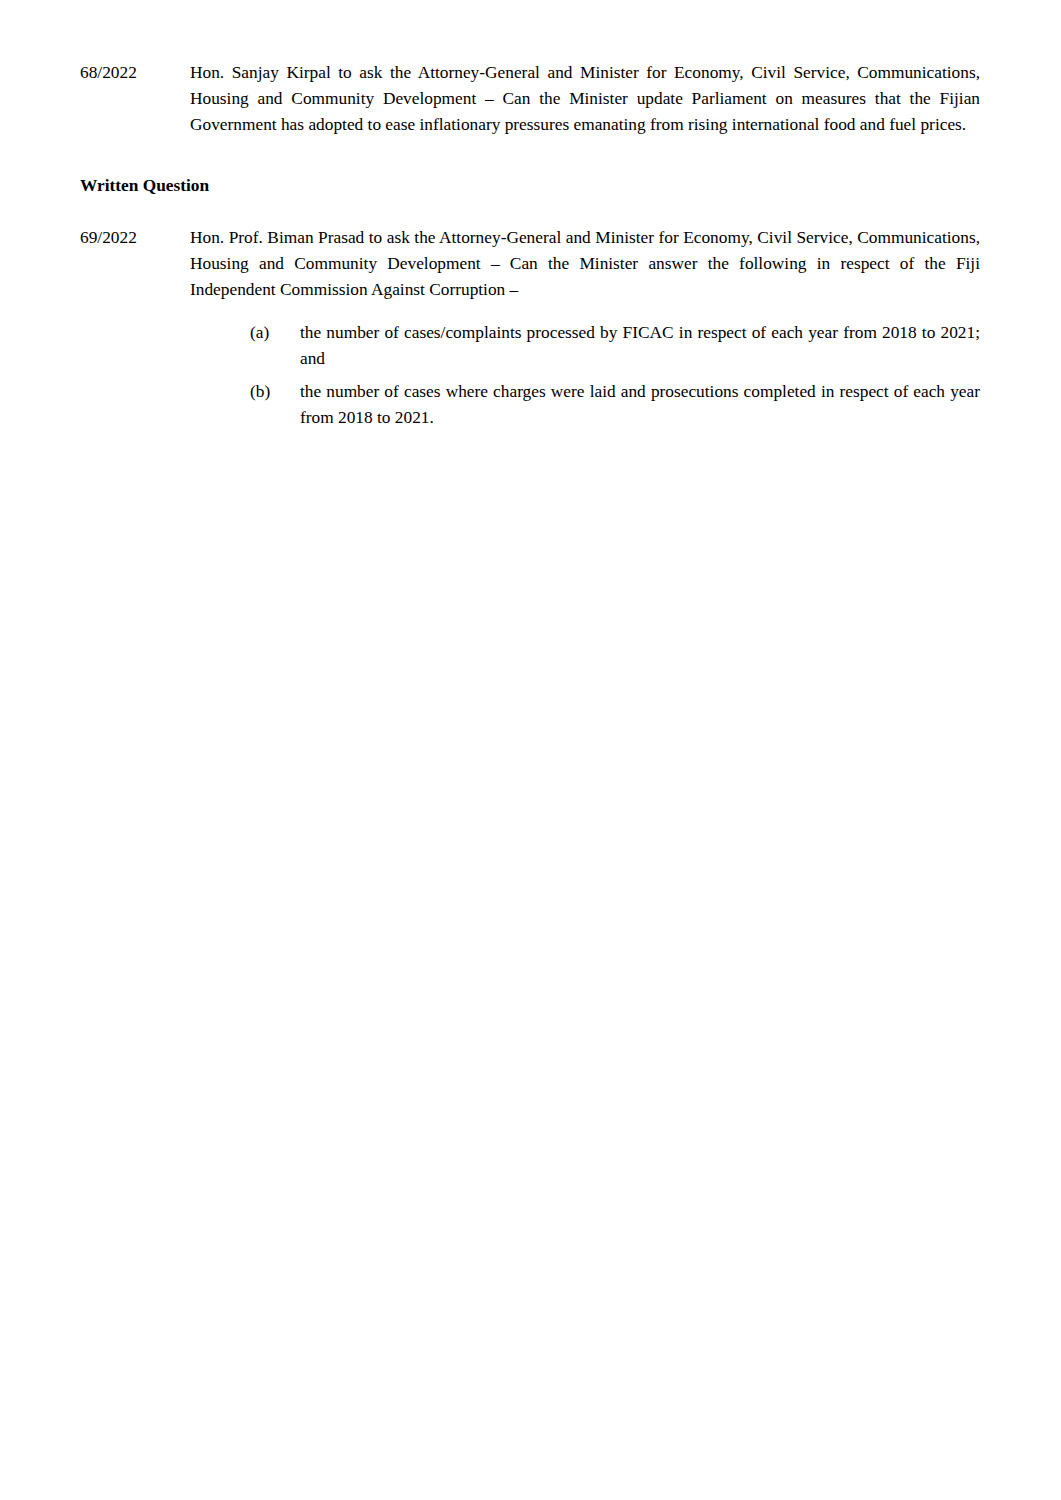68/2022
Hon. Sanjay Kirpal to ask the Attorney-General and Minister for Economy, Civil Service, Communications, Housing and Community Development – Can the Minister update Parliament on measures that the Fijian Government has adopted to ease inflationary pressures emanating from rising international food and fuel prices.
Written Question
69/2022
Hon. Prof. Biman Prasad to ask the Attorney-General and Minister for Economy, Civil Service, Communications, Housing and Community Development – Can the Minister answer the following in respect of the Fiji Independent Commission Against Corruption –
(a)
the number of cases/complaints processed by FICAC in respect of each year from 2018 to 2021; and
(b)
the number of cases where charges were laid and prosecutions completed in respect of each year from 2018 to 2021.